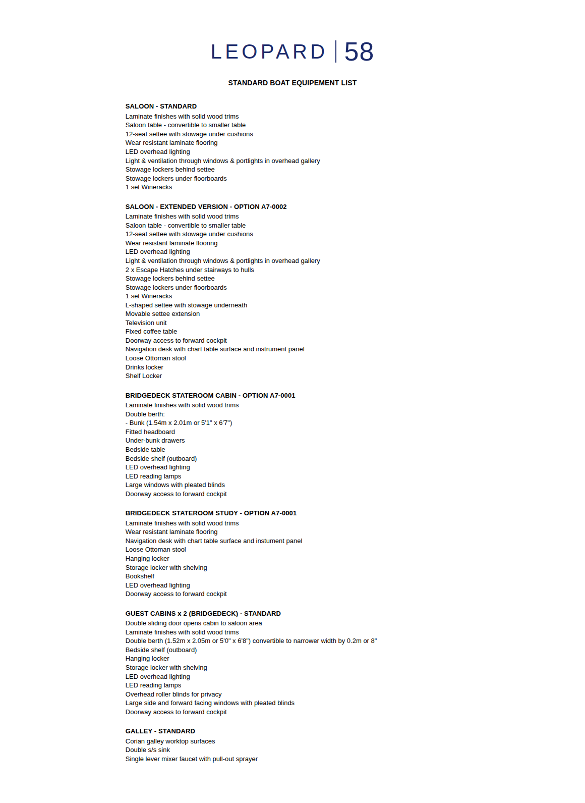LEOPARD 58
STANDARD BOAT EQUIPEMENT LIST
SALOON - STANDARD
Laminate finishes with solid wood trims
Saloon table - convertible to smaller table
12-seat settee with stowage under cushions
Wear resistant laminate flooring
LED overhead lighting
Light & ventilation through windows & portlights in overhead gallery
Stowage lockers behind settee
Stowage lockers under floorboards
1 set Wineracks
SALOON - EXTENDED VERSION - OPTION A7-0002
Laminate finishes with solid wood trims
Saloon table - convertible to smaller table
12-seat settee with stowage under cushions
Wear resistant laminate flooring
LED overhead lighting
Light & ventilation through windows & portlights in overhead gallery
2 x Escape Hatches under stairways to hulls
Stowage lockers behind settee
Stowage lockers under floorboards
1 set Wineracks
L-shaped settee with stowage underneath
Movable settee extension
Television unit
Fixed coffee table
Doorway access to forward cockpit
Navigation desk with chart table surface and instrument panel
Loose Ottoman stool
Drinks locker
Shelf Locker
BRIDGEDECK STATEROOM CABIN - OPTION A7-0001
Laminate finishes with solid wood trims
Double berth:
- Bunk (1.54m x 2.01m or 5'1" x 6'7")
Fitted headboard
Under-bunk drawers
Bedside table
Bedside shelf (outboard)
LED overhead lighting
LED reading lamps
Large windows with pleated blinds
Doorway access to forward cockpit
BRIDGEDECK STATEROOM STUDY - OPTION A7-0001
Laminate finishes with solid wood trims
Wear resistant laminate flooring
Navigation desk with chart table surface and instument panel
Loose Ottoman stool
Hanging locker
Storage locker with shelving
Bookshelf
LED overhead lighting
Doorway access to forward cockpit
GUEST CABINS x 2 (BRIDGEDECK) - STANDARD
Double sliding door opens cabin to saloon area
Laminate finishes with solid wood trims
Double berth (1.52m x 2.05m or 5'0" x 6'8") convertible to narrower width by 0.2m or 8"
Bedside shelf (outboard)
Hanging locker
Storage locker with shelving
LED overhead lighting
LED reading lamps
Overhead roller blinds for privacy
Large side and forward facing windows with pleated blinds
Doorway access to forward cockpit
GALLEY - STANDARD
Corian galley worktop surfaces
Double s/s sink
Single lever mixer faucet with pull-out sprayer